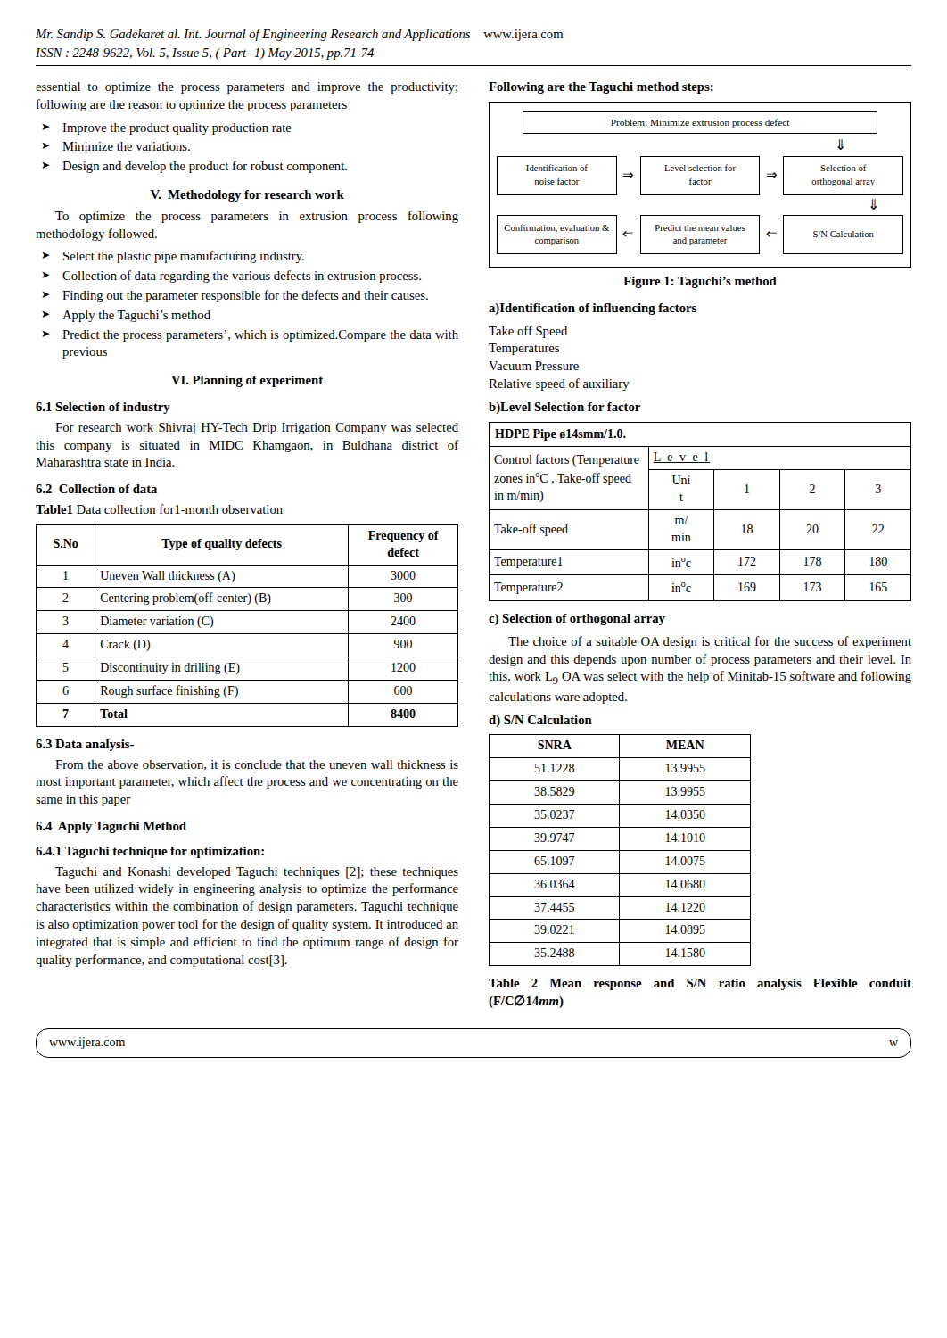Mr. Sandip S. Gadekaret al. Int. Journal of Engineering Research and Applications www.ijera.com
ISSN : 2248-9622, Vol. 5, Issue 5, ( Part -1) May 2015, pp.71-74
essential to optimize the process parameters and improve the productivity; following are the reason to optimize the process parameters
Improve the product quality production rate
Minimize the variations.
Design and develop the product for robust component.
V. Methodology for research work
To optimize the process parameters in extrusion process following methodology followed.
Select the plastic pipe manufacturing industry.
Collection of data regarding the various defects in extrusion process.
Finding out the parameter responsible for the defects and their causes.
Apply the Taguchi’s method
Predict the process parameters’, which is optimized.Compare the data with previous
VI. Planning of experiment
6.1 Selection of industry
For research work Shivraj HY-Tech Drip Irrigation Company was selected this company is situated in MIDC Khamgaon, in Buldhana district of Maharashtra state in India.
6.2 Collection of data
Table1 Data collection for1-month observation
| S.No | Type of quality defects | Frequency of defect |
| --- | --- | --- |
| 1 | Uneven Wall thickness (A) | 3000 |
| 2 | Centering problem(off-center) (B) | 300 |
| 3 | Diameter variation (C) | 2400 |
| 4 | Crack (D) | 900 |
| 5 | Discontinuity in drilling (E) | 1200 |
| 6 | Rough surface finishing (F) | 600 |
| 7 | Total | 8400 |
6.3 Data analysis-
From the above observation, it is conclude that the uneven wall thickness is most important parameter, which affect the process and we concentrating on the same in this paper
6.4 Apply Taguchi Method
6.4.1 Taguchi technique for optimization:
Taguchi and Konashi developed Taguchi techniques [2]; these techniques have been utilized widely in engineering analysis to optimize the performance characteristics within the combination of design parameters. Taguchi technique is also optimization power tool for the design of quality system. It introduced an integrated that is simple and efficient to find the optimum range of design for quality performance, and computational cost[3].
Following are the Taguchi method steps:
Problem: Minimize extrusion process defect
⇓
Identification of
noise factor
⇒
Level selection for
factor
⇒
Selection of
orthogonal array
⇓
Confirmation, evaluation &
comparison
⇐
Predict the mean values
and parameter
⇐
S/N Calculation
Figure 1: Taguchi’s method
a)Identification of influencing factors
Take off Speed
Temperatures
Vacuum Pressure
Relative speed of auxiliary
b)Level Selection for factor
| HDPE Pipe ø14smm/1.0. |
| --- |
| Control factors (Temperature zones in o C , Take-off speed in m/min) | L e v e l |
| Uni t | 1 | 2 | 3 |
| Take-off speed | m/ min | 18 | 20 | 22 |
| Temperature1 | in o c | 172 | 178 | 180 |
| Temperature2 | in o c | 169 | 173 | 165 |
c) Selection of orthogonal array
The choice of a suitable OA design is critical for the success of experiment design and this depends upon number of process parameters and their level. In this, work L9 OA was select with the help of Minitab-15 software and following calculations ware adopted.
d) S/N Calculation
| SNRA | MEAN |
| --- | --- |
| 51.1228 | 13.9955 |
| 38.5829 | 13.9955 |
| 35.0237 | 14.0350 |
| 39.9747 | 14.1010 |
| 65.1097 | 14.0075 |
| 36.0364 | 14.0680 |
| 37.4455 | 14.1220 |
| 39.0221 | 14.0895 |
| 35.2488 | 14.1580 |
Table 2 Mean response and S/N ratio analysis Flexible conduit (F/C∅14 mm)
www.ijera.com w